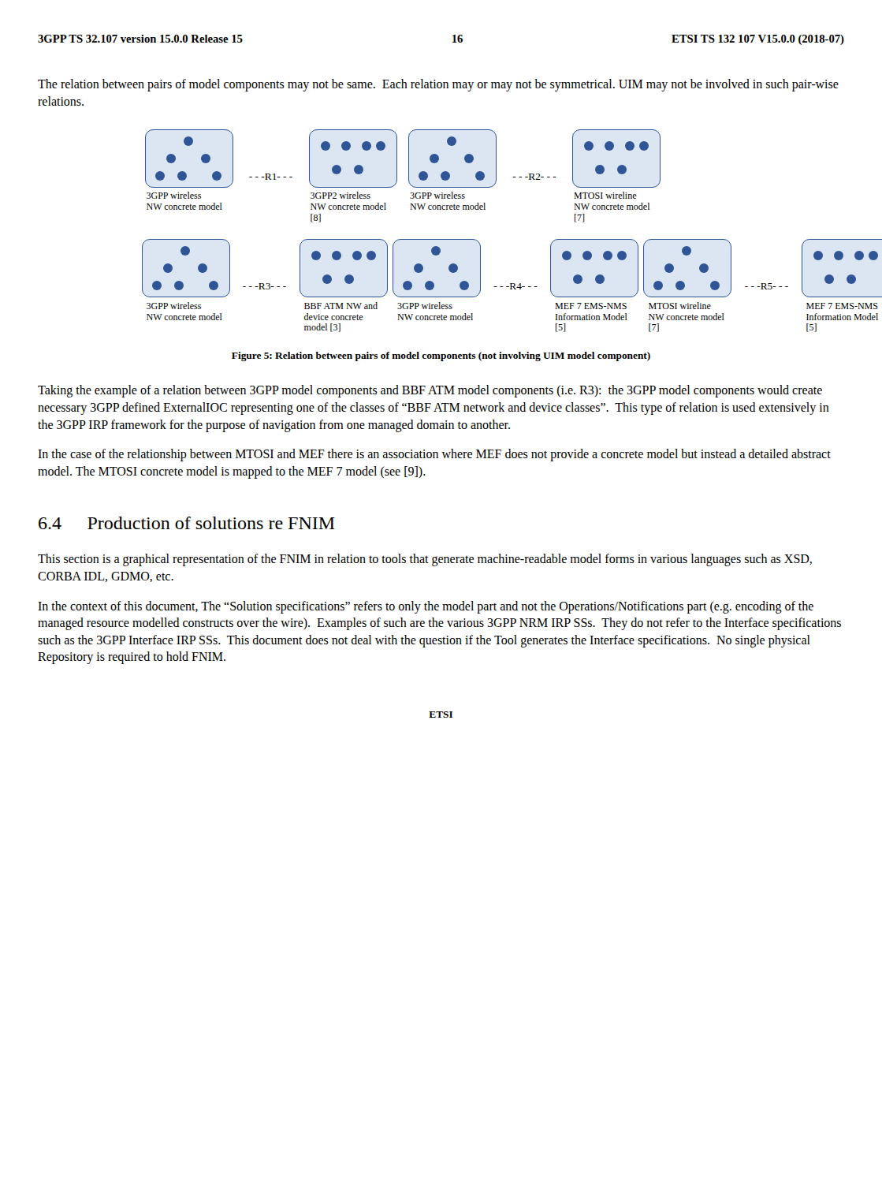3GPP TS 32.107 version 15.0.0 Release 15
16
ETSI TS 132 107 V15.0.0 (2018-07)
The relation between pairs of model components may not be same. Each relation may or may not be symmetrical. UIM may not be involved in such pair-wise relations.
3GPP wireless
NW concrete model
- - -R1- - -
3GPP2 wireless
NW concrete model
[8]
3GPP wireless
NW concrete model
- - -R2- - -
MTOSI wireline
NW concrete model
[7]
3GPP wireless
NW concrete model
- - -R3- - -
BBF ATM NW and
device concrete
model [3]
3GPP wireless
NW concrete model
- - -R4- - -
MEF 7 EMS-NMS
Information Model
[5]
MTOSI wireline
NW concrete model
[7]
- - -R5- - -
MEF 7 EMS-NMS
Information Model
[5]
Figure 5: Relation between pairs of model components (not involving UIM model component)
Taking the example of a relation between 3GPP model components and BBF ATM model components (i.e. R3): the 3GPP model components would create necessary 3GPP defined ExternalIOC representing one of the classes of “BBF ATM network and device classes”. This type of relation is used extensively in the 3GPP IRP framework for the purpose of navigation from one managed domain to another.
In the case of the relationship between MTOSI and MEF there is an association where MEF does not provide a concrete model but instead a detailed abstract model. The MTOSI concrete model is mapped to the MEF 7 model (see [9]).
6.4 Production of solutions re FNIM
This section is a graphical representation of the FNIM in relation to tools that generate machine-readable model forms in various languages such as XSD, CORBA IDL, GDMO, etc.
In the context of this document, The “Solution specifications” refers to only the model part and not the Operations/Notifications part (e.g. encoding of the managed resource modelled constructs over the wire). Examples of such are the various 3GPP NRM IRP SSs. They do not refer to the Interface specifications such as the 3GPP Interface IRP SSs. This document does not deal with the question if the Tool generates the Interface specifications. No single physical Repository is required to hold FNIM.
ETSI